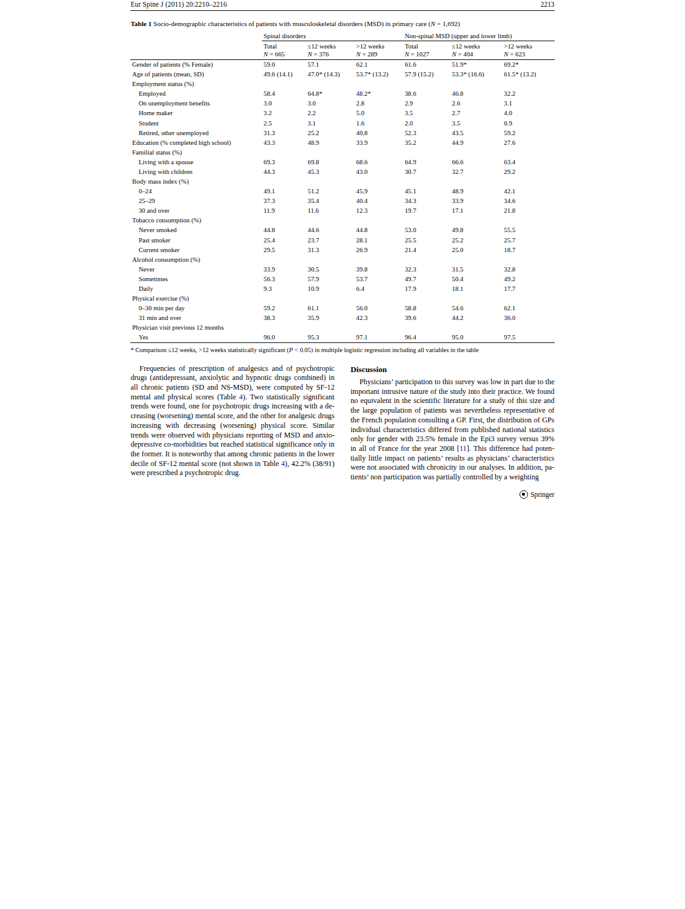Eur Spine J (2011) 20:2210–2216
2213
Table 1 Socio-demographic characteristics of patients with musculoskeletal disorders (MSD) in primary care (N = 1,692)
| | Spinal disorders | Non-spinal MSD (upper and lower limb) |
| --- | --- | --- |
| | Total N = 665 | ≤12 weeks N = 376 | >12 weeks N = 289 | Total N = 1027 | ≤12 weeks N = 404 | >12 weeks N = 623 |
| Gender of patients (% Female) | 59.0 | 57.1 | 62.1 | 61.6 | 51.9* | 69.2* |
| Age of patients (mean, SD) | 49.6 (14.1) | 47.0* (14.3) | 53.7* (13.2) | 57.9 (15.2) | 53.3* (16.6) | 61.5* (13.2) |
| Employment status (%) | | | | | | |
| Employed | 58.4 | 64.8* | 48.2* | 38.6 | 46.8 | 32.2 |
| On unemployment benefits | 3.0 | 3.0 | 2.8 | 2.9 | 2.6 | 3.1 |
| Home maker | 3.2 | 2.2 | 5.0 | 3.5 | 2.7 | 4.0 |
| Student | 2.5 | 3.1 | 1.6 | 2.0 | 3.5 | 0.9 |
| Retired, other unemployed | 31.3 | 25.2 | 40.8 | 52.3 | 43.5 | 59.2 |
| Education (% completed high school) | 43.3 | 48.9 | 33.9 | 35.2 | 44.9 | 27.6 |
| Familial status (%) | | | | | | |
| Living with a spouse | 69.3 | 69.8 | 68.6 | 64.9 | 66.6 | 63.4 |
| Living with children | 44.3 | 45.3 | 43.0 | 30.7 | 32.7 | 29.2 |
| Body mass index (%) | | | | | | |
| 0–24 | 49.1 | 51.2 | 45.9 | 45.1 | 48.9 | 42.1 |
| 25–29 | 37.3 | 35.4 | 40.4 | 34.3 | 33.9 | 34.6 |
| 30 and over | 11.9 | 11.6 | 12.3 | 19.7 | 17.1 | 21.8 |
| Tobacco consumption (%) | | | | | | |
| Never smoked | 44.8 | 44.6 | 44.8 | 53.0 | 49.8 | 55.5 |
| Past smoker | 25.4 | 23.7 | 28.1 | 25.5 | 25.2 | 25.7 |
| Current smoker | 29.5 | 31.3 | 26.9 | 21.4 | 25.0 | 18.7 |
| Alcohol consumption (%) | | | | | | |
| Never | 33.9 | 30.5 | 39.8 | 32.3 | 31.5 | 32.8 |
| Sometimes | 56.3 | 57.9 | 53.7 | 49.7 | 50.4 | 49.2 |
| Daily | 9.3 | 10.9 | 6.4 | 17.9 | 18.1 | 17.7 |
| Physical exercise (%) | | | | | | |
| 0–30 min per day | 59.2 | 61.1 | 56.0 | 58.8 | 54.6 | 62.1 |
| 31 min and over | 38.3 | 35.9 | 42.3 | 39.6 | 44.2 | 36.0 |
| Physician visit previous 12 months | | | | | | |
| Yes | 96.0 | 95.3 | 97.1 | 96.4 | 95.0 | 97.5 |
* Comparison ≤12 weeks, >12 weeks statistically significant (P < 0.05) in multiple logistic regression including all variables in the table
Frequencies of prescription of analgesics and of psychotropic drugs (antidepressant, anxiolytic and hypnotic drugs combined) in all chronic patients (SD and NS-MSD), were computed by SF-12 mental and physical scores (Table 4). Two statistically significant trends were found, one for psychotropic drugs increasing with a decreasing (worsening) mental score, and the other for analgesic drugs increasing with decreasing (worsening) physical score. Similar trends were observed with physicians reporting of MSD and anxio-depressive co-morbidities but reached statistical significance only in the former. It is noteworthy that among chronic patients in the lower decile of SF-12 mental score (not shown in Table 4), 42.2% (38/91) were prescribed a psychotropic drug.
Discussion
Physicians’ participation to this survey was low in part due to the important intrusive nature of the study into their practice. We found no equivalent in the scientific literature for a study of this size and the large population of patients was nevertheless representative of the French population consulting a GP. First, the distribution of GPs individual characteristics differed from published national statistics only for gender with 23.5% female in the Epi3 survey versus 39% in all of France for the year 2008 [11]. This difference had potentially little impact on patients’ results as physicians’ characteristics were not associated with chronicity in our analyses. In addition, patients’ non participation was partially controlled by a weighting
Springer